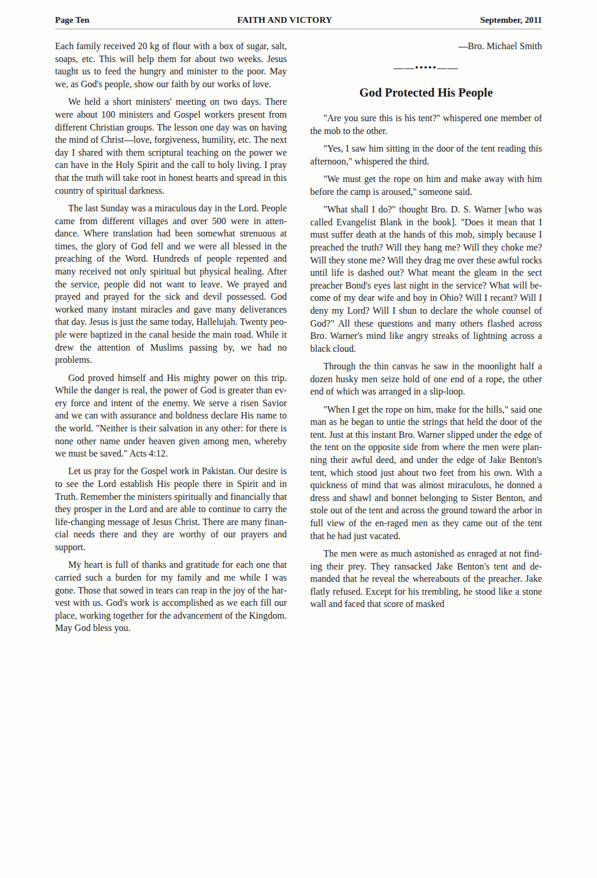Page Ten FAITH AND VICTORY September, 2011
Each family received 20 kg of flour with a box of sugar, salt, soaps, etc. This will help them for about two weeks. Jesus taught us to feed the hungry and minister to the poor. May we, as God's people, show our faith by our works of love.
We held a short ministers' meeting on two days. There were about 100 ministers and Gospel workers present from different Christian groups. The lesson one day was on having the mind of Christ—love, forgiveness, humility, etc. The next day I shared with them scriptural teaching on the power we can have in the Holy Spirit and the call to holy living. I pray that the truth will take root in honest hearts and spread in this country of spiritual darkness.
The last Sunday was a miraculous day in the Lord. People came from different villages and over 500 were in attendance. Where translation had been somewhat strenuous at times, the glory of God fell and we were all blessed in the preaching of the Word. Hundreds of people repented and many received not only spiritual but physical healing. After the service, people did not want to leave. We prayed and prayed and prayed for the sick and devil possessed. God worked many instant miracles and gave many deliverances that day. Jesus is just the same today, Hallelujah. Twenty people were baptized in the canal beside the main road. While it drew the attention of Muslims passing by, we had no problems.
God proved himself and His mighty power on this trip. While the danger is real, the power of God is greater than every force and intent of the enemy. We serve a risen Savior and we can with assurance and boldness declare His name to the world. "Neither is their salvation in any other: for there is none other name under heaven given among men, whereby we must be saved." Acts 4:12.
Let us pray for the Gospel work in Pakistan. Our desire is to see the Lord establish His people there in Spirit and in Truth. Remember the ministers spiritually and financially that they prosper in the Lord and are able to continue to carry the life-changing message of Jesus Christ. There are many financial needs there and they are worthy of our prayers and support.
My heart is full of thanks and gratitude for each one that carried such a burden for my family and me while I was gone. Those that sowed in tears can reap in the joy of the harvest with us. God's work is accomplished as we each fill our place, working together for the advancement of the Kingdom. May God bless you.
—Bro. Michael Smith
——•••••——
God Protected His People
"Are you sure this is his tent?" whispered one member of the mob to the other.
"Yes, I saw him sitting in the door of the tent reading this afternoon," whispered the third.
"We must get the rope on him and make away with him before the camp is aroused," someone said.
"What shall I do?" thought Bro. D. S. Warner [who was called Evangelist Blank in the book]. "Does it mean that I must suffer death at the hands of this mob, simply because I preached the truth? Will they hang me? Will they choke me? Will they stone me? Will they drag me over these awful rocks until life is dashed out? What meant the gleam in the sect preacher Bond's eyes last night in the service? What will become of my dear wife and boy in Ohio? Will I recant? Will I deny my Lord? Will I shun to declare the whole counsel of God?" All these questions and many others flashed across Bro. Warner's mind like angry streaks of lightning across a black cloud.
Through the thin canvas he saw in the moonlight half a dozen husky men seize hold of one end of a rope, the other end of which was arranged in a slip-loop.
"When I get the rope on him, make for the hills," said one man as he began to untie the strings that held the door of the tent. Just at this instant Bro. Warner slipped under the edge of the tent on the opposite side from where the men were planning their awful deed, and under the edge of Jake Benton's tent, which stood just about two feet from his own. With a quickness of mind that was almost miraculous, he donned a dress and shawl and bonnet belonging to Sister Benton, and stole out of the tent and across the ground toward the arbor in full view of the en-raged men as they came out of the tent that he had just vacated.
The men were as much astonished as enraged at not finding their prey. They ransacked Jake Benton's tent and demanded that he reveal the whereabouts of the preacher. Jake flatly refused. Except for his trembling, he stood like a stone wall and faced that score of masked